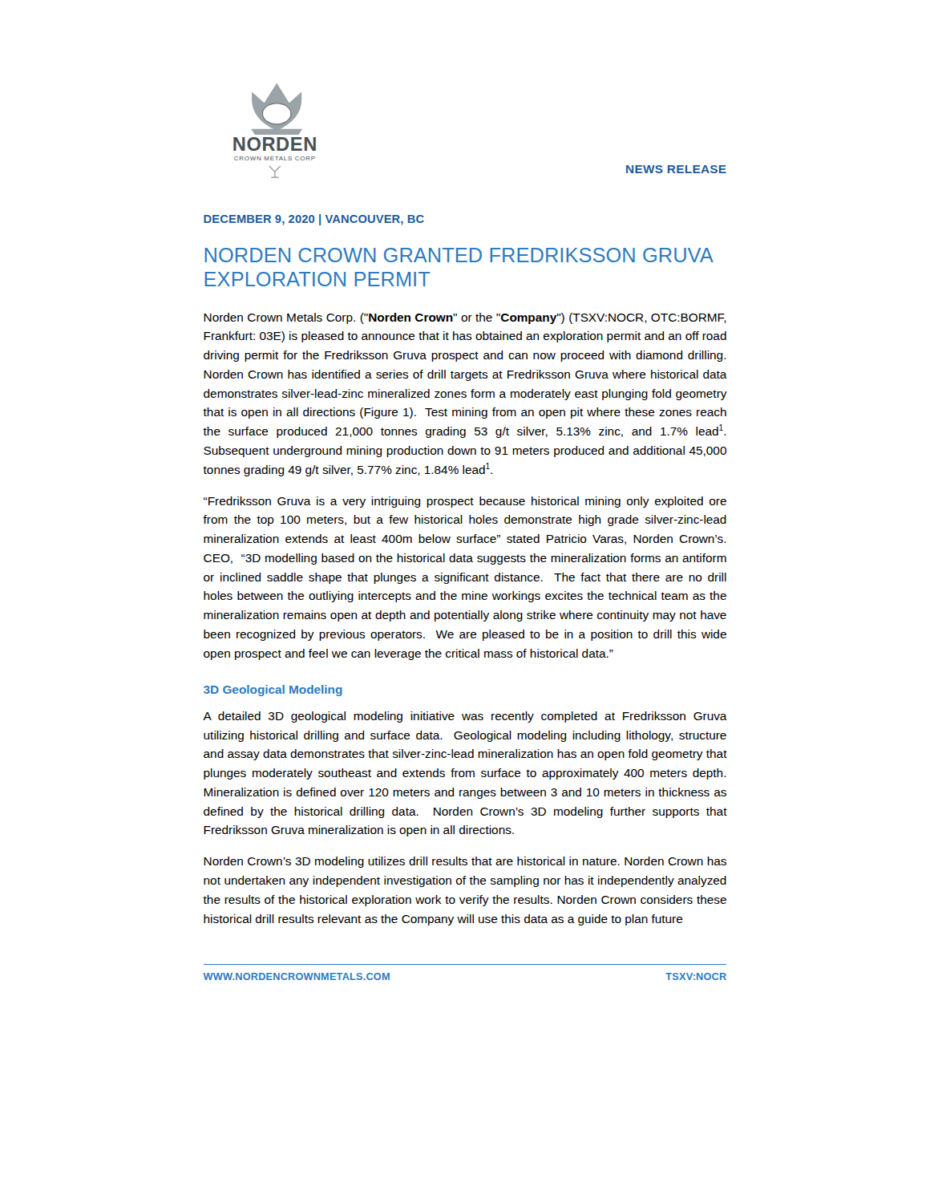NORDEN CROWN METALS CORP
NEWS RELEASE
DECEMBER 9, 2020 | VANCOUVER, BC
NORDEN CROWN GRANTED FREDRIKSSON GRUVA
EXPLORATION PERMIT
Norden Crown Metals Corp. ("Norden Crown" or the "Company") (TSXV:NOCR, OTC:BORMF, Frankfurt: 03E) is pleased to announce that it has obtained an exploration permit and an off road driving permit for the Fredriksson Gruva prospect and can now proceed with diamond drilling. Norden Crown has identified a series of drill targets at Fredriksson Gruva where historical data demonstrates silver-lead-zinc mineralized zones form a moderately east plunging fold geometry that is open in all directions (Figure 1). Test mining from an open pit where these zones reach the surface produced 21,000 tonnes grading 53 g/t silver, 5.13% zinc, and 1.7% lead1. Subsequent underground mining production down to 91 meters produced and additional 45,000 tonnes grading 49 g/t silver, 5.77% zinc, 1.84% lead1.
“Fredriksson Gruva is a very intriguing prospect because historical mining only exploited ore from the top 100 meters, but a few historical holes demonstrate high grade silver-zinc-lead mineralization extends at least 400m below surface” stated Patricio Varas, Norden Crown’s. CEO, “3D modelling based on the historical data suggests the mineralization forms an antiform or inclined saddle shape that plunges a significant distance. The fact that there are no drill holes between the outliying intercepts and the mine workings excites the technical team as the mineralization remains open at depth and potentially along strike where continuity may not have been recognized by previous operators. We are pleased to be in a position to drill this wide open prospect and feel we can leverage the critical mass of historical data.”
3D Geological Modeling
A detailed 3D geological modeling initiative was recently completed at Fredriksson Gruva utilizing historical drilling and surface data. Geological modeling including lithology, structure and assay data demonstrates that silver-zinc-lead mineralization has an open fold geometry that plunges moderately southeast and extends from surface to approximately 400 meters depth. Mineralization is defined over 120 meters and ranges between 3 and 10 meters in thickness as defined by the historical drilling data. Norden Crown’s 3D modeling further supports that Fredriksson Gruva mineralization is open in all directions.
Norden Crown’s 3D modeling utilizes drill results that are historical in nature. Norden Crown has not undertaken any independent investigation of the sampling nor has it independently analyzed the results of the historical exploration work to verify the results. Norden Crown considers these historical drill results relevant as the Company will use this data as a guide to plan future
WWW.NORDENCROWNMETALS.COM TSXV:NOCR